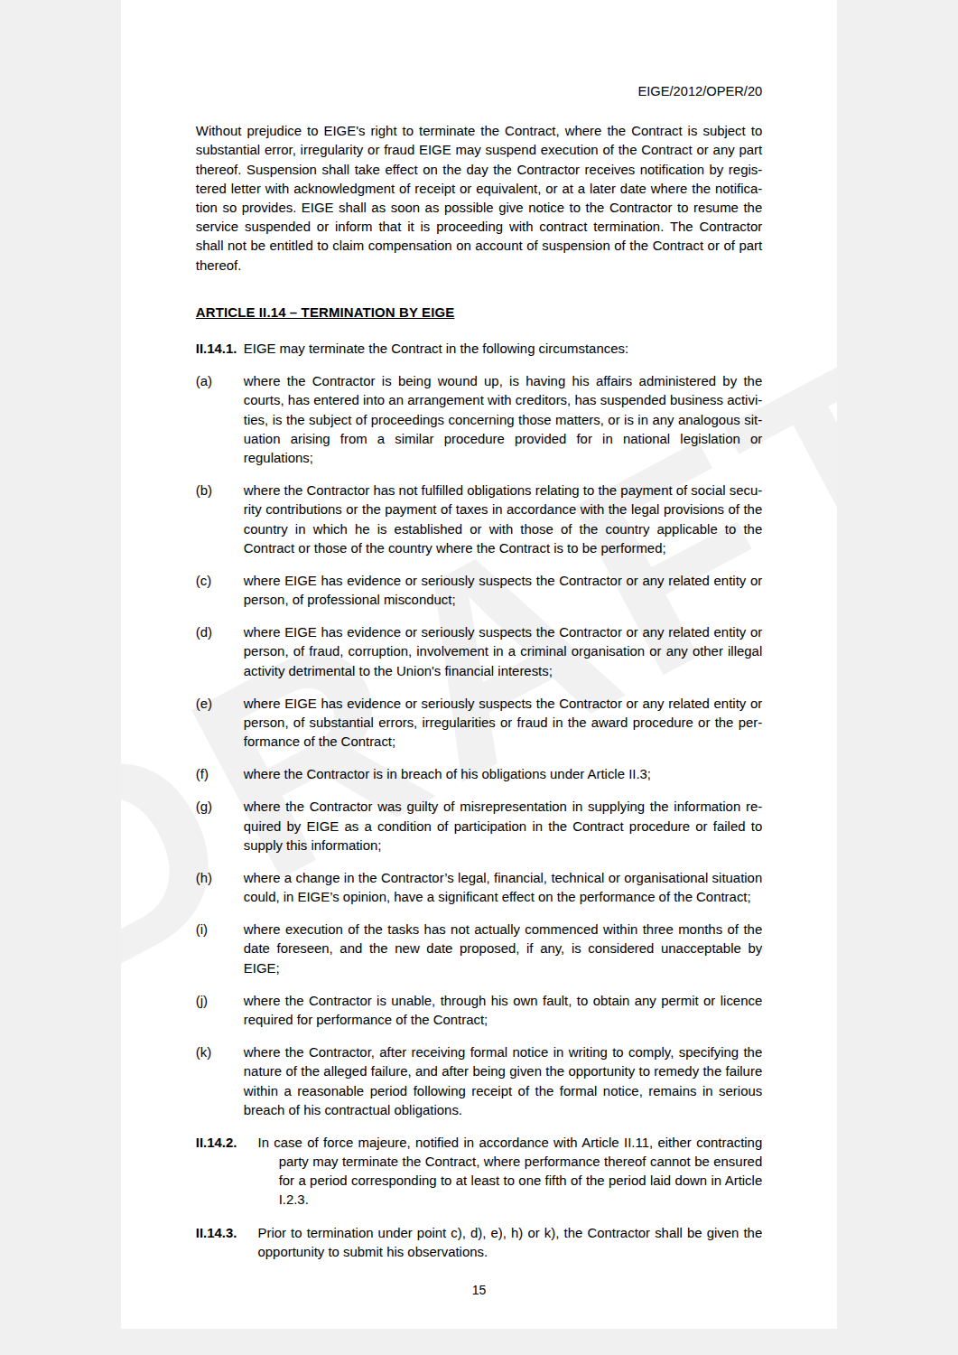DRAFT
EIGE/2012/OPER/20
Without prejudice to EIGE's right to terminate the Contract, where the Contract is subject to substantial error, irregularity or fraud EIGE may suspend execution of the Contract or any part thereof. Suspension shall take effect on the day the Contractor receives notification by registered letter with acknowledgment of receipt or equivalent, or at a later date where the notification so provides. EIGE shall as soon as possible give notice to the Contractor to resume the service suspended or inform that it is proceeding with contract termination. The Contractor shall not be entitled to claim compensation on account of suspension of the Contract or of part thereof.
Article II.14 – Termination by EIGE
II.14.1.
EIGE may terminate the Contract in the following circumstances:
(a)
where the Contractor is being wound up, is having his affairs administered by the courts, has entered into an arrangement with creditors, has suspended business activities, is the subject of proceedings concerning those matters, or is in any analogous situation arising from a similar procedure provided for in national legislation or regulations;
(b)
where the Contractor has not fulfilled obligations relating to the payment of social security contributions or the payment of taxes in accordance with the legal provisions of the country in which he is established or with those of the country applicable to the Contract or those of the country where the Contract is to be performed;
(c)
where EIGE has evidence or seriously suspects the Contractor or any related entity or person, of professional misconduct;
(d)
where EIGE has evidence or seriously suspects the Contractor or any related entity or person, of fraud, corruption, involvement in a criminal organisation or any other illegal activity detrimental to the Union's financial interests;
(e)
where EIGE has evidence or seriously suspects the Contractor or any related entity or person, of substantial errors, irregularities or fraud in the award procedure or the performance of the Contract;
(f)
where the Contractor is in breach of his obligations under Article II.3;
(g)
where the Contractor was guilty of misrepresentation in supplying the information required by EIGE as a condition of participation in the Contract procedure or failed to supply this information;
(h)
where a change in the Contractor’s legal, financial, technical or organisational situation could, in EIGE’s opinion, have a significant effect on the performance of the Contract;
(i)
where execution of the tasks has not actually commenced within three months of the date foreseen, and the new date proposed, if any, is considered unacceptable by EIGE;
(j)
where the Contractor is unable, through his own fault, to obtain any permit or licence required for performance of the Contract;
(k)
where the Contractor, after receiving formal notice in writing to comply, specifying the nature of the alleged failure, and after being given the opportunity to remedy the failure within a reasonable period following receipt of the formal notice, remains in serious breach of his contractual obligations.
II.14.2.
In case of force majeure, notified in accordance with Article II.11, either contracting party may terminate the Contract, where performance thereof cannot be ensured for a period corresponding to at least to one fifth of the period laid down in Article I.2.3.
II.14.3.
Prior to termination under point c), d), e), h) or k), the Contractor shall be given the opportunity to submit his observations.
15